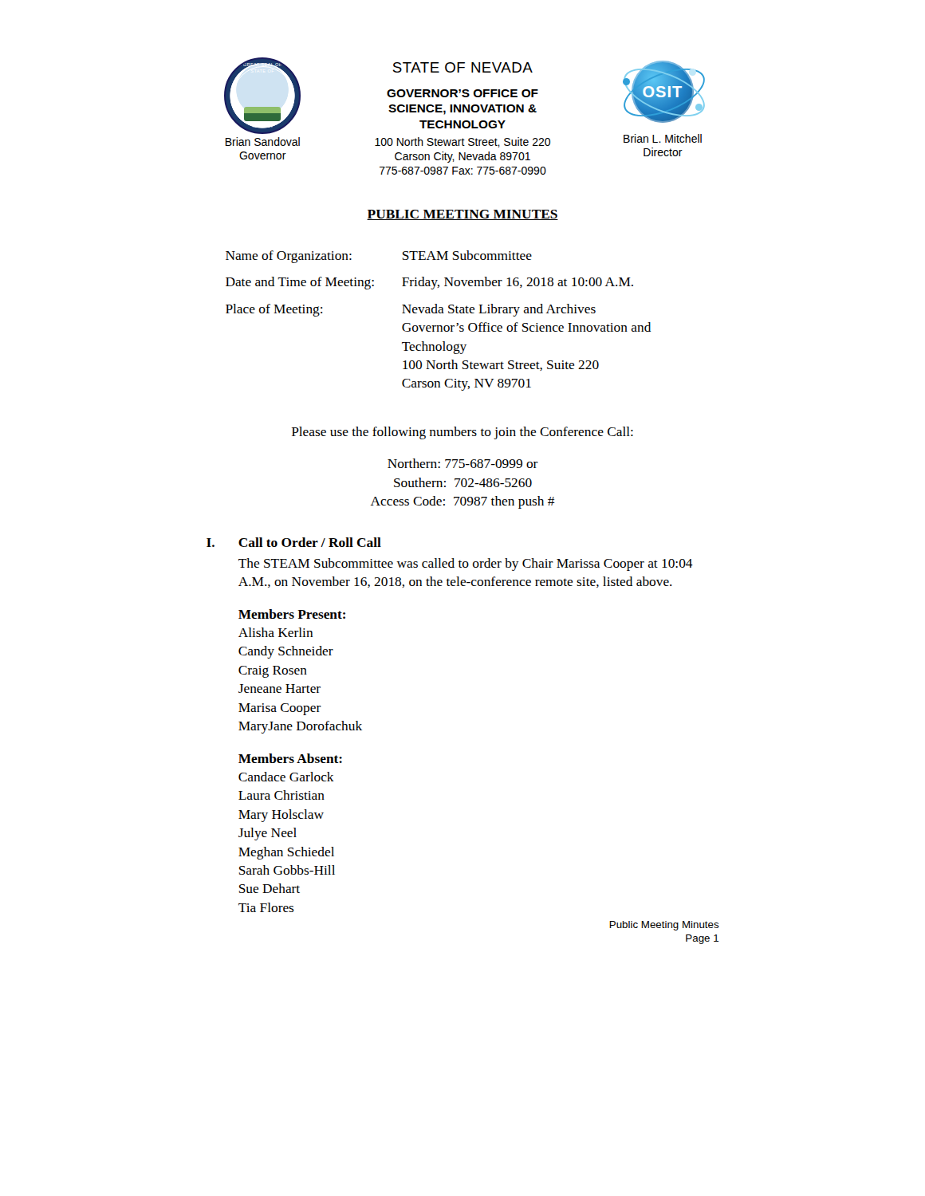THE GREAT SEAL OF THE STATE OF
NEVADA
Brian Sandoval
Governor
STATE OF NEVADA
GOVERNOR’S OFFICE OF
SCIENCE, INNOVATION &
TECHNOLOGY
100 North Stewart Street, Suite 220
Carson City, Nevada 89701
775-687-0987 Fax: 775-687-0990
Brian L. Mitchell
Director
PUBLIC MEETING MINUTES
| Name of Organization: | STEAM Subcommittee |
| Date and Time of Meeting: | Friday, November 16, 2018 at 10:00 A.M. |
| Place of Meeting: | Nevada State Library and Archives Governor’s Office of Science Innovation and Technology 100 North Stewart Street, Suite 220 Carson City, NV 89701 |
Please use the following numbers to join the Conference Call:
Northern: 775-687-0999 or
Southern: 702-486-5260
Access Code: 70987 then push #
Call to Order / Roll Call
The STEAM Subcommittee was called to order by Chair Marissa Cooper at 10:04 A.M., on November 16, 2018, on the tele-conference remote site, listed above.
Members Present:
Alisha Kerlin
Candy Schneider
Craig Rosen
Jeneane Harter
Marisa Cooper
MaryJane Dorofachuk
Members Absent:
Candace Garlock
Laura Christian
Mary Holsclaw
Julye Neel
Meghan Schiedel
Sarah Gobbs-Hill
Sue Dehart
Tia Flores
Public Meeting Minutes
Page 1